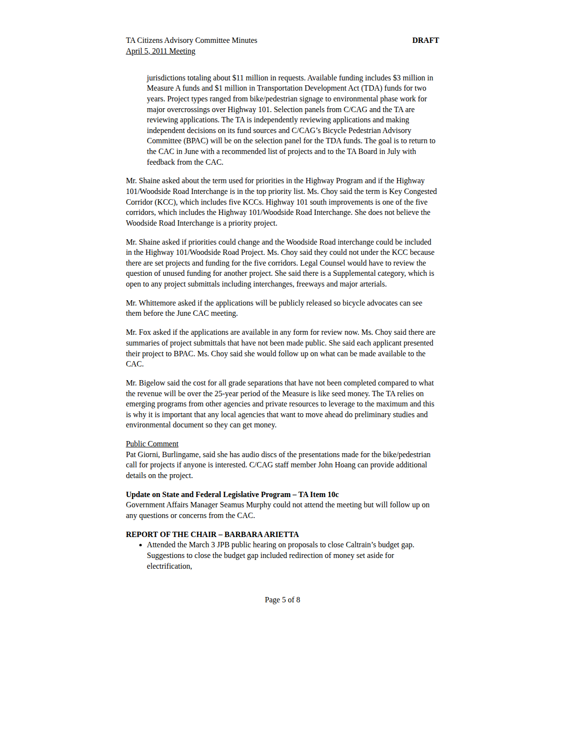TA Citizens Advisory Committee Minutes April 5, 2011 Meeting
DRAFT
jurisdictions totaling about $11 million in requests. Available funding includes $3 million in Measure A funds and $1 million in Transportation Development Act (TDA) funds for two years. Project types ranged from bike/pedestrian signage to environmental phase work for major overcrossings over Highway 101. Selection panels from C/CAG and the TA are reviewing applications. The TA is independently reviewing applications and making independent decisions on its fund sources and C/CAG’s Bicycle Pedestrian Advisory Committee (BPAC) will be on the selection panel for the TDA funds. The goal is to return to the CAC in June with a recommended list of projects and to the TA Board in July with feedback from the CAC.
Mr. Shaine asked about the term used for priorities in the Highway Program and if the Highway 101/Woodside Road Interchange is in the top priority list. Ms. Choy said the term is Key Congested Corridor (KCC), which includes five KCCs. Highway 101 south improvements is one of the five corridors, which includes the Highway 101/Woodside Road Interchange. She does not believe the Woodside Road Interchange is a priority project.
Mr. Shaine asked if priorities could change and the Woodside Road interchange could be included in the Highway 101/Woodside Road Project. Ms. Choy said they could not under the KCC because there are set projects and funding for the five corridors. Legal Counsel would have to review the question of unused funding for another project. She said there is a Supplemental category, which is open to any project submittals including interchanges, freeways and major arterials.
Mr. Whittemore asked if the applications will be publicly released so bicycle advocates can see them before the June CAC meeting.
Mr. Fox asked if the applications are available in any form for review now. Ms. Choy said there are summaries of project submittals that have not been made public. She said each applicant presented their project to BPAC. Ms. Choy said she would follow up on what can be made available to the CAC.
Mr. Bigelow said the cost for all grade separations that have not been completed compared to what the revenue will be over the 25-year period of the Measure is like seed money. The TA relies on emerging programs from other agencies and private resources to leverage to the maximum and this is why it is important that any local agencies that want to move ahead do preliminary studies and environmental document so they can get money.
Public Comment
Pat Giorni, Burlingame, said she has audio discs of the presentations made for the bike/pedestrian call for projects if anyone is interested. C/CAG staff member John Hoang can provide additional details on the project.
Update on State and Federal Legislative Program – TA Item 10c
Government Affairs Manager Seamus Murphy could not attend the meeting but will follow up on any questions or concerns from the CAC.
REPORT OF THE CHAIR – BARBARA ARIETTA
Attended the March 3 JPB public hearing on proposals to close Caltrain’s budget gap. Suggestions to close the budget gap included redirection of money set aside for electrification,
Page 5 of 8